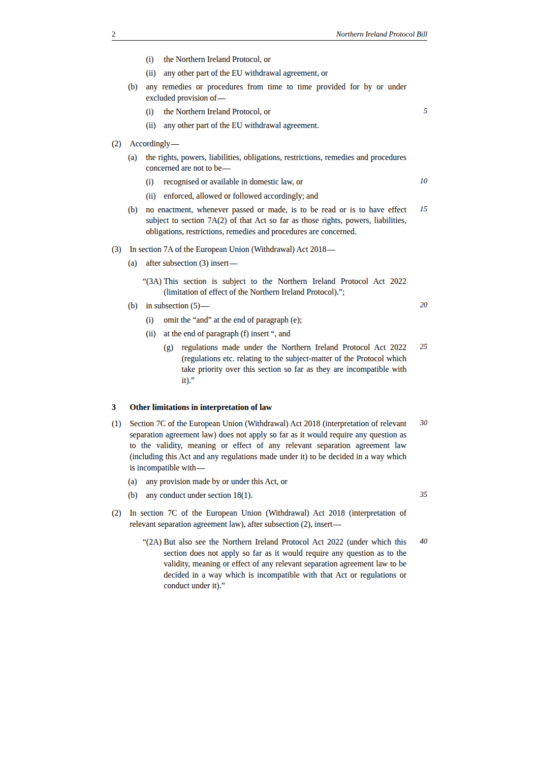2
Northern Ireland Protocol Bill
(i)
the Northern Ireland Protocol, or
(ii)
any other part of the EU withdrawal agreement, or
(b)
any remedies or procedures from time to time provided for by or under excluded provision of —
(i)
the Northern Ireland Protocol, or
5
(ii)
any other part of the EU withdrawal agreement.
(2)
Accordingly —
(a)
the rights, powers, liabilities, obligations, restrictions, remedies and procedures concerned are not to be —
(i)
recognised or available in domestic law, or
10
(ii)
enforced, allowed or followed accordingly; and
(b)
no enactment, whenever passed or made, is to be read or is to have effect subject to section 7A(2) of that Act so far as those rights, powers, liabilities, obligations, restrictions, remedies and procedures are concerned.
15
(3)
In section 7A of the European Union (Withdrawal) Act 2018 —
(a)
after subsection (3) insert —
“(3A)
This section is subject to the Northern Ireland Protocol Act 2022 (limitation of effect of the Northern Ireland Protocol).”;
(b)
in subsection (5) —
20
(i)
omit the “and” at the end of paragraph (e);
(ii)
at the end of paragraph (f) insert “, and
(g)
regulations made under the Northern Ireland Protocol Act 2022 (regulations etc. relating to the subject-matter of the Protocol which take priority over this section so far as they are incompatible with it).”
25
3
Other limitations in interpretation of law
(1)
Section 7C of the European Union (Withdrawal) Act 2018 (interpretation of relevant separation agreement law) does not apply so far as it would require any question as to the validity, meaning or effect of any relevant separation agreement law (including this Act and any regulations made under it) to be decided in a way which is incompatible with —
30
(a)
any provision made by or under this Act, or
(b)
any conduct under section 18(1).
35
(2)
In section 7C of the European Union (Withdrawal) Act 2018 (interpretation of relevant separation agreement law), after subsection (2), insert —
“(2A)
But also see the Northern Ireland Protocol Act 2022 (under which this section does not apply so far as it would require any question as to the validity, meaning or effect of any relevant separation agreement law to be decided in a way which is incompatible with that Act or regulations or conduct under it).”
40